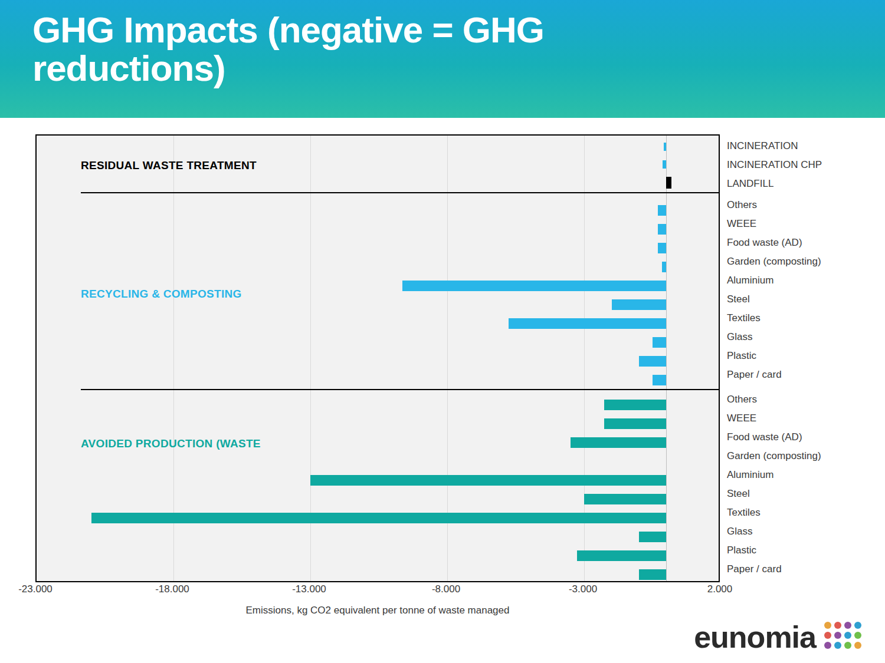GHG Impacts (negative = GHG
reductions)
RESIDUAL WASTE TREATMENT
RECYCLING & COMPOSTING
AVOIDED PRODUCTION (WASTE
INCINERATION
INCINERATION CHP
LANDFILL
Others
WEEE
Food waste (AD)
Garden (composting)
Aluminium
Steel
Textiles
Glass
Plastic
Paper / card
Others
WEEE
Food waste (AD)
Garden (composting)
Aluminium
Steel
Textiles
Glass
Plastic
Paper / card
-23.000
-18.000
-13.000
-8.000
-3.000
2.000
Emissions, kg CO2 equivalent per tonne of waste managed
eunomia